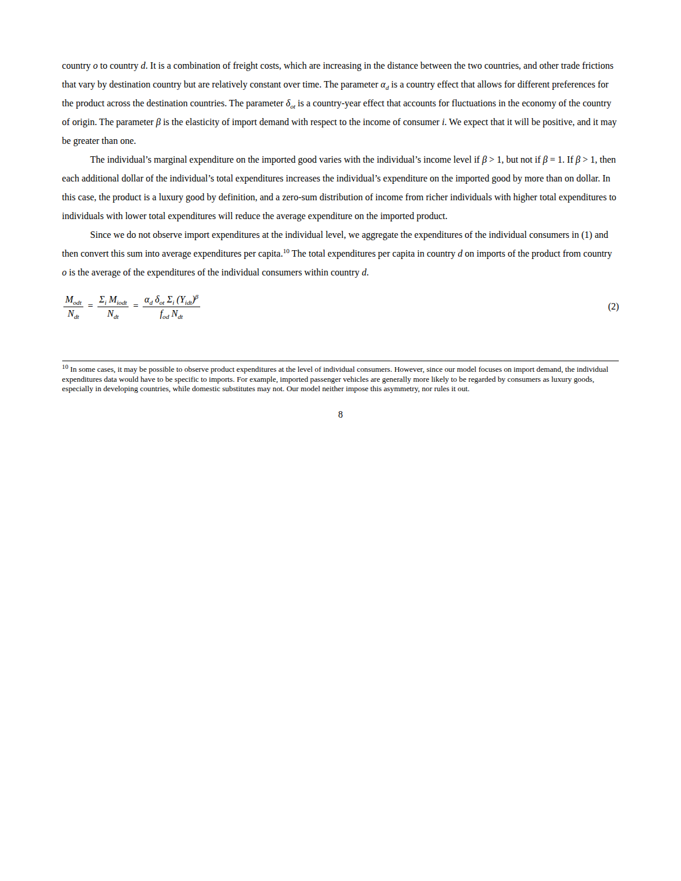country o to country d. It is a combination of freight costs, which are increasing in the distance between the two countries, and other trade frictions that vary by destination country but are relatively constant over time. The parameter αd is a country effect that allows for different preferences for the product across the destination countries. The parameter δot is a country-year effect that accounts for fluctuations in the economy of the country of origin. The parameter β is the elasticity of import demand with respect to the income of consumer i. We expect that it will be positive, and it may be greater than one.
The individual’s marginal expenditure on the imported good varies with the individual’s income level if β > 1, but not if β = 1. If β > 1, then each additional dollar of the individual’s total expenditures increases the individual’s expenditure on the imported good by more than on dollar. In this case, the product is a luxury good by definition, and a zero-sum distribution of income from richer individuals with higher total expenditures to individuals with lower total expenditures will reduce the average expenditure on the imported product.
Since we do not observe import expenditures at the individual level, we aggregate the expenditures of the individual consumers in (1) and then convert this sum into average expenditures per capita.10 The total expenditures per capita in country d on imports of the product from country o is the average of the expenditures of the individual consumers within country d.
Modt Ndt = Σi Miodt Ndt = αd δot Σi (Yidt)β fod Ndt (2)
10 In some cases, it may be possible to observe product expenditures at the level of individual consumers. However, since our model focuses on import demand, the individual expenditures data would have to be specific to imports. For example, imported passenger vehicles are generally more likely to be regarded by consumers as luxury goods, especially in developing countries, while domestic substitutes may not. Our model neither impose this asymmetry, nor rules it out.
8